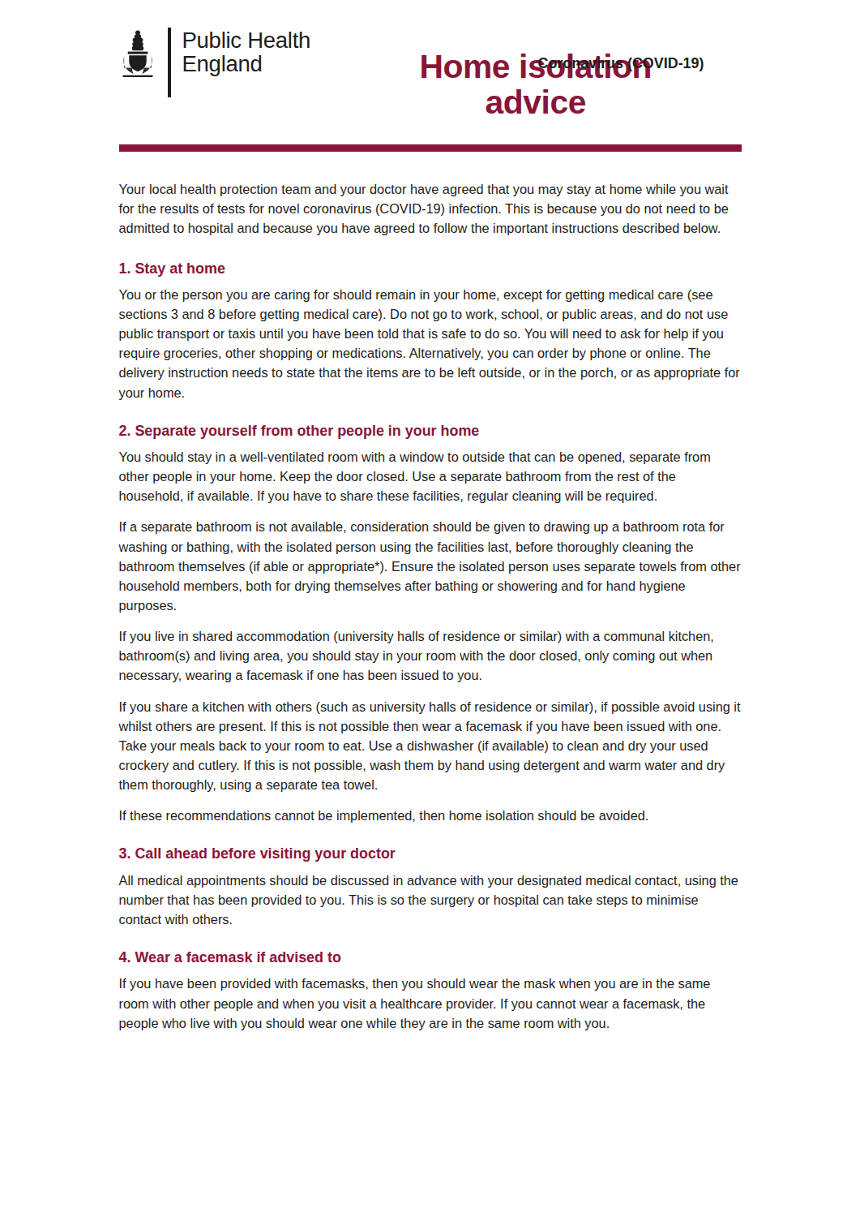Coronavirus (COVID-19)
Public Health England
Home isolation
advice
Your local health protection team and your doctor have agreed that you may stay at home while you wait for the results of tests for novel coronavirus (COVID-19) infection. This is because you do not need to be admitted to hospital and because you have agreed to follow the important instructions described below.
1. Stay at home
You or the person you are caring for should remain in your home, except for getting medical care (see sections 3 and 8 before getting medical care). Do not go to work, school, or public areas, and do not use public transport or taxis until you have been told that is safe to do so. You will need to ask for help if you require groceries, other shopping or medications. Alternatively, you can order by phone or online. The delivery instruction needs to state that the items are to be left outside, or in the porch, or as appropriate for your home.
2. Separate yourself from other people in your home
You should stay in a well-ventilated room with a window to outside that can be opened, separate from other people in your home. Keep the door closed. Use a separate bathroom from the rest of the household, if available. If you have to share these facilities, regular cleaning will be required.
If a separate bathroom is not available, consideration should be given to drawing up a bathroom rota for washing or bathing, with the isolated person using the facilities last, before thoroughly cleaning the bathroom themselves (if able or appropriate*). Ensure the isolated person uses separate towels from other household members, both for drying themselves after bathing or showering and for hand hygiene purposes.
If you live in shared accommodation (university halls of residence or similar) with a communal kitchen, bathroom(s) and living area, you should stay in your room with the door closed, only coming out when necessary, wearing a facemask if one has been issued to you.
If you share a kitchen with others (such as university halls of residence or similar), if possible avoid using it whilst others are present. If this is not possible then wear a facemask if you have been issued with one. Take your meals back to your room to eat. Use a dishwasher (if available) to clean and dry your used crockery and cutlery. If this is not possible, wash them by hand using detergent and warm water and dry them thoroughly, using a separate tea towel.
If these recommendations cannot be implemented, then home isolation should be avoided.
3. Call ahead before visiting your doctor
All medical appointments should be discussed in advance with your designated medical contact, using the number that has been provided to you. This is so the surgery or hospital can take steps to minimise contact with others.
4. Wear a facemask if advised to
If you have been provided with facemasks, then you should wear the mask when you are in the same room with other people and when you visit a healthcare provider. If you cannot wear a facemask, the people who live with you should wear one while they are in the same room with you.